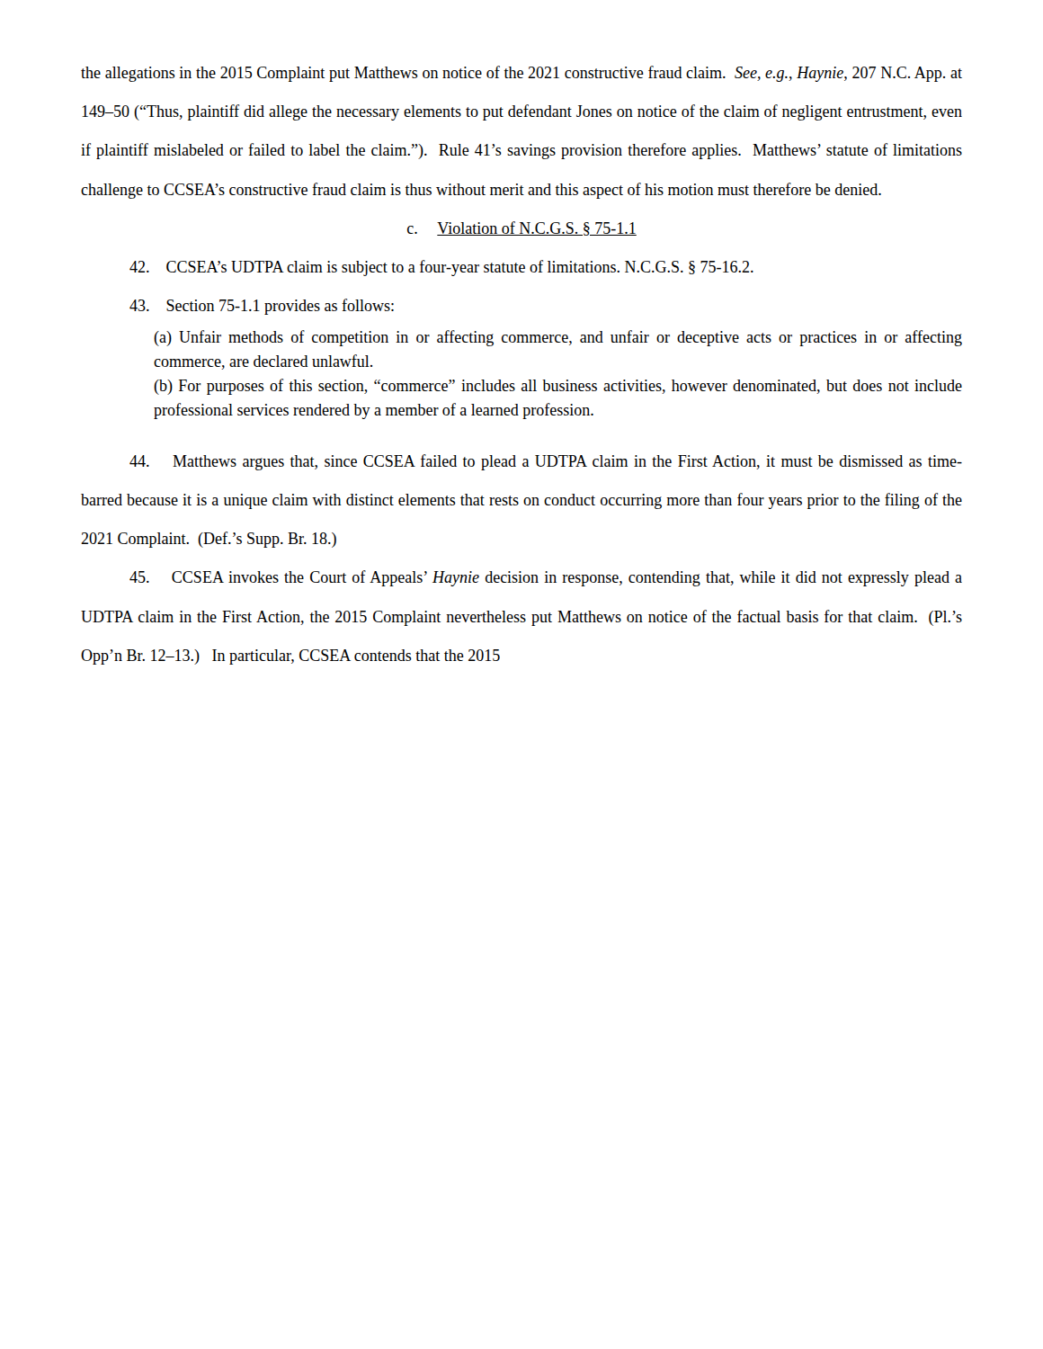the allegations in the 2015 Complaint put Matthews on notice of the 2021 constructive fraud claim. See, e.g., Haynie, 207 N.C. App. at 149–50 (“Thus, plaintiff did allege the necessary elements to put defendant Jones on notice of the claim of negligent entrustment, even if plaintiff mislabeled or failed to label the claim.”). Rule 41’s savings provision therefore applies. Matthews’ statute of limitations challenge to CCSEA’s constructive fraud claim is thus without merit and this aspect of his motion must therefore be denied.
c. Violation of N.C.G.S. § 75-1.1
42. CCSEA’s UDTPA claim is subject to a four-year statute of limitations. N.C.G.S. § 75-16.2.
43. Section 75-1.1 provides as follows:
(a) Unfair methods of competition in or affecting commerce, and unfair or deceptive acts or practices in or affecting commerce, are declared unlawful.
(b) For purposes of this section, “commerce” includes all business activities, however denominated, but does not include professional services rendered by a member of a learned profession.
44. Matthews argues that, since CCSEA failed to plead a UDTPA claim in the First Action, it must be dismissed as time-barred because it is a unique claim with distinct elements that rests on conduct occurring more than four years prior to the filing of the 2021 Complaint. (Def.’s Supp. Br. 18.)
45. CCSEA invokes the Court of Appeals’ Haynie decision in response, contending that, while it did not expressly plead a UDTPA claim in the First Action, the 2015 Complaint nevertheless put Matthews on notice of the factual basis for that claim. (Pl.’s Opp’n Br. 12–13.) In particular, CCSEA contends that the 2015